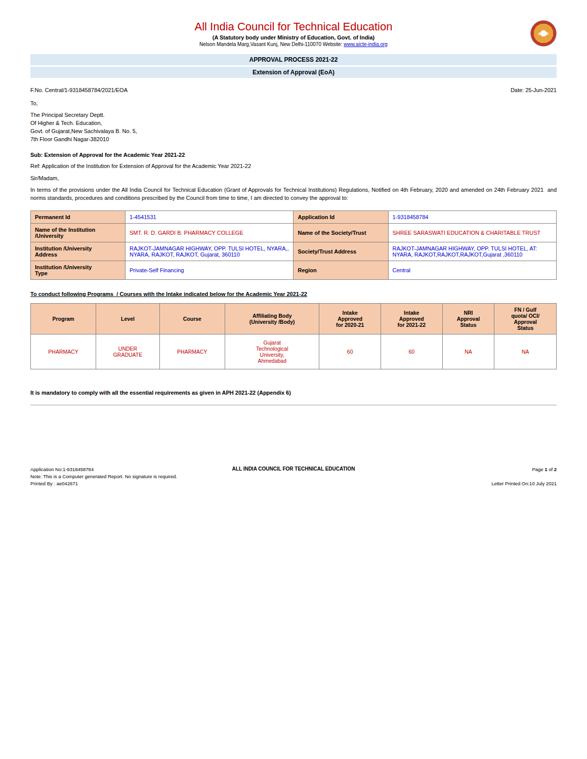All India Council for Technical Education
(A Statutory body under Ministry of Education, Govt. of India)
Nelson Mandela Marg,Vasant Kunj, New Delhi-110070 Website: www.aicte-india.org
APPROVAL PROCESS 2021-22
Extension of Approval (EoA)
F.No. Central/1-9318458784/2021/EOA Date: 25-Jun-2021
To,
The Principal Secretary Deptt.
Of Higher & Tech. Education,
Govt. of Gujarat,New Sachivalaya B. No. 5,
7th Floor Gandhi Nagar-382010
Sub: Extension of Approval for the Academic Year 2021-22
Ref: Application of the Institution for Extension of Approval for the Academic Year 2021-22
Sir/Madam,
In terms of the provisions under the All India Council for Technical Education (Grant of Approvals for Technical Institutions) Regulations, Notified on 4th February, 2020 and amended on 24th February 2021 and norms standards, procedures and conditions prescribed by the Council from time to time, I am directed to convey the approval to:
| Permanent Id | 1-4541531 | Application Id | 1-9318458784 |
| Name of the Institution /University | SMT. R. D. GARDI B. PHARMACY COLLEGE | Name of the Society/Trust | SHREE SARASWATI EDUCATION & CHARITABLE TRUST |
| Institution /University Address | RAJKOT-JAMNAGAR HIGHWAY, OPP. TULSI HOTEL, NYARA,, NYARA, RAJKOT, RAJKOT, Gujarat, 360110 | Society/Trust Address | RAJKOT-JAMNAGAR HIGHWAY, OPP. TULSI HOTEL, AT: NYARA, RAJKOT,RAJKOT,RAJKOT,Gujarat ,360110 |
| Institution /University Type | Private-Self Financing | Region | Central |
To conduct following Programs / Courses with the Intake indicated below for the Academic Year 2021-22
| Program | Level | Course | Affiliating Body (University /Body) | Intake Approved for 2020-21 | Intake Approved for 2021-22 | NRI Approval Status | FN / Gulf quota/ OCI/ Approval Status |
| --- | --- | --- | --- | --- | --- | --- | --- |
| PHARMACY | UNDER GRADUATE | PHARMACY | Gujarat Technological University, Ahmedabad | 60 | 60 | NA | NA |
It is mandatory to comply with all the essential requirements as given in APH 2021-22 (Appendix 6)
Application No:1-9318458784
Note: This is a Computer generated Report. No signature is required.
Printed By : ae042671
ALL INDIA COUNCIL FOR TECHNICAL EDUCATION
Page 1 of 2
Letter Printed On:10 July 2021